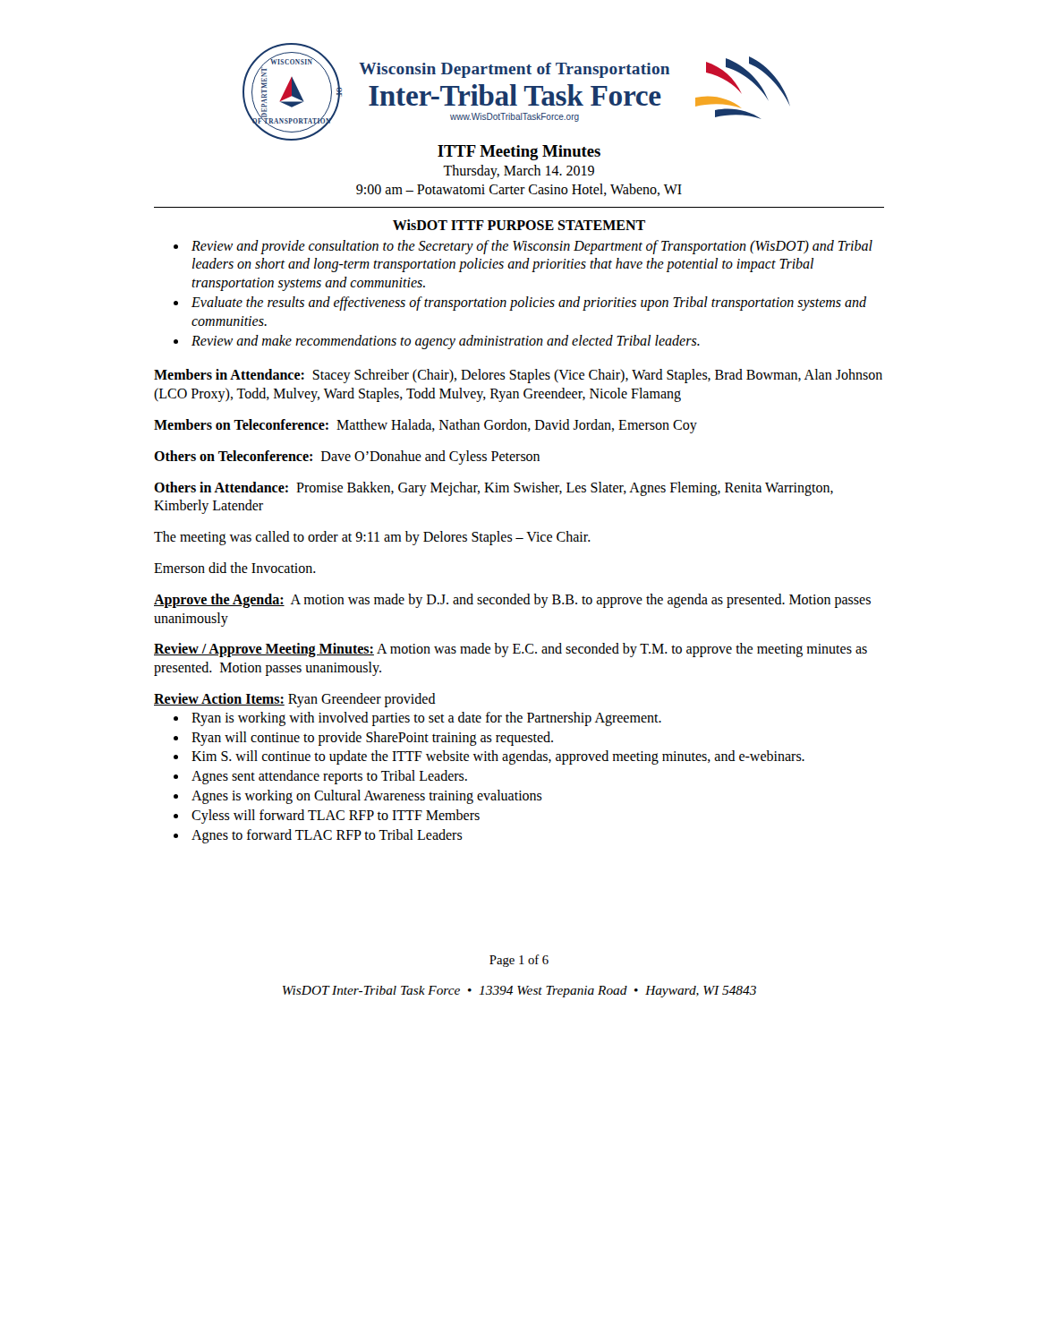WISCONSIN DEPARTMENT OF OF TRANSPORTATION
Wisconsin Department of Transportation
Inter-Tribal Task Force
www.WisDotTribalTaskForce.org
ITTF Meeting Minutes
Thursday, March 14. 2019
9:00 am – Potawatomi Carter Casino Hotel, Wabeno, WI
WisDOT ITTF PURPOSE STATEMENT
Review and provide consultation to the Secretary of the Wisconsin Department of Transportation (WisDOT) and Tribal leaders on short and long-term transportation policies and priorities that have the potential to impact Tribal transportation systems and communities.
Evaluate the results and effectiveness of transportation policies and priorities upon Tribal transportation systems and communities.
Review and make recommendations to agency administration and elected Tribal leaders.
Members in Attendance: Stacey Schreiber (Chair), Delores Staples (Vice Chair), Ward Staples, Brad Bowman, Alan Johnson (LCO Proxy), Todd, Mulvey, Ward Staples, Todd Mulvey, Ryan Greendeer, Nicole Flamang
Members on Teleconference: Matthew Halada, Nathan Gordon, David Jordan, Emerson Coy
Others on Teleconference: Dave O’Donahue and Cyless Peterson
Others in Attendance: Promise Bakken, Gary Mejchar, Kim Swisher, Les Slater, Agnes Fleming, Renita Warrington, Kimberly Latender
The meeting was called to order at 9:11 am by Delores Staples – Vice Chair.
Emerson did the Invocation.
Approve the Agenda: A motion was made by D.J. and seconded by B.B. to approve the agenda as presented. Motion passes unanimously
Review / Approve Meeting Minutes: A motion was made by E.C. and seconded by T.M. to approve the meeting minutes as presented. Motion passes unanimously.
Review Action Items: Ryan Greendeer provided
Ryan is working with involved parties to set a date for the Partnership Agreement.
Ryan will continue to provide SharePoint training as requested.
Kim S. will continue to update the ITTF website with agendas, approved meeting minutes, and e-webinars.
Agnes sent attendance reports to Tribal Leaders.
Agnes is working on Cultural Awareness training evaluations
Cyless will forward TLAC RFP to ITTF Members
Agnes to forward TLAC RFP to Tribal Leaders
Page 1 of 6
WisDOT Inter-Tribal Task Force • 13394 West Trepania Road • Hayward, WI 54843